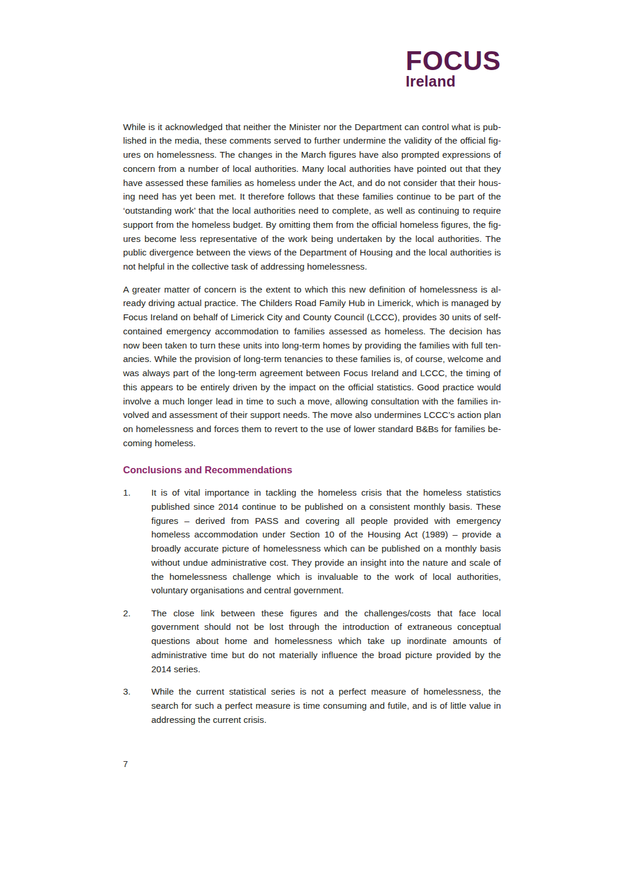FOCUS Ireland
While is it acknowledged that neither the Minister nor the Department can control what is published in the media, these comments served to further undermine the validity of the official figures on homelessness. The changes in the March figures have also prompted expressions of concern from a number of local authorities. Many local authorities have pointed out that they have assessed these families as homeless under the Act, and do not consider that their housing need has yet been met. It therefore follows that these families continue to be part of the ‘outstanding work’ that the local authorities need to complete, as well as continuing to require support from the homeless budget. By omitting them from the official homeless figures, the figures become less representative of the work being undertaken by the local authorities. The public divergence between the views of the Department of Housing and the local authorities is not helpful in the collective task of addressing homelessness.
A greater matter of concern is the extent to which this new definition of homelessness is already driving actual practice. The Childers Road Family Hub in Limerick, which is managed by Focus Ireland on behalf of Limerick City and County Council (LCCC), provides 30 units of self-contained emergency accommodation to families assessed as homeless. The decision has now been taken to turn these units into long-term homes by providing the families with full tenancies. While the provision of long-term tenancies to these families is, of course, welcome and was always part of the long-term agreement between Focus Ireland and LCCC, the timing of this appears to be entirely driven by the impact on the official statistics. Good practice would involve a much longer lead in time to such a move, allowing consultation with the families involved and assessment of their support needs. The move also undermines LCCC’s action plan on homelessness and forces them to revert to the use of lower standard B&Bs for families becoming homeless.
Conclusions and Recommendations
It is of vital importance in tackling the homeless crisis that the homeless statistics published since 2014 continue to be published on a consistent monthly basis. These figures – derived from PASS and covering all people provided with emergency homeless accommodation under Section 10 of the Housing Act (1989) – provide a broadly accurate picture of homelessness which can be published on a monthly basis without undue administrative cost. They provide an insight into the nature and scale of the homelessness challenge which is invaluable to the work of local authorities, voluntary organisations and central government.
The close link between these figures and the challenges/costs that face local government should not be lost through the introduction of extraneous conceptual questions about home and homelessness which take up inordinate amounts of administrative time but do not materially influence the broad picture provided by the 2014 series.
While the current statistical series is not a perfect measure of homelessness, the search for such a perfect measure is time consuming and futile, and is of little value in addressing the current crisis.
7